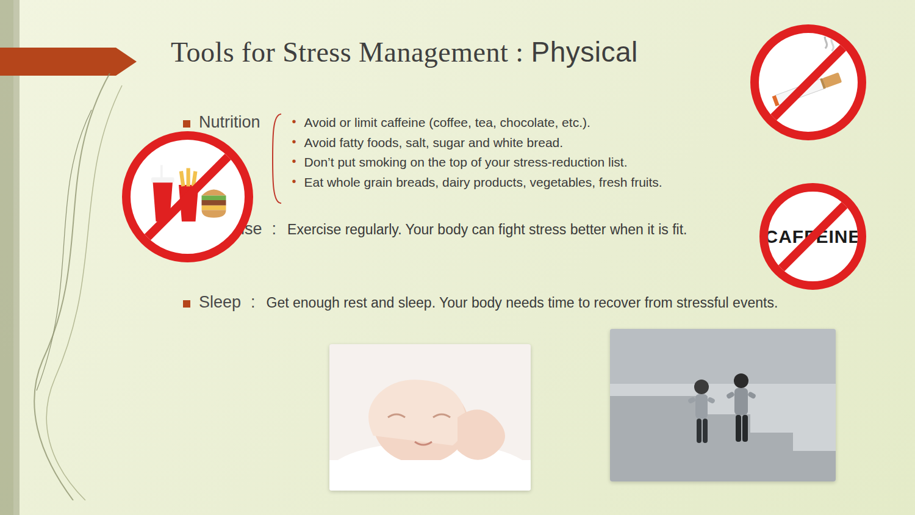Tools for Stress Management : Physical
Nutrition
Avoid or limit caffeine (coffee, tea, chocolate, etc.).
Avoid fatty foods, salt, sugar and white bread.
Don’t put smoking on the top of your stress-reduction list.
Eat whole grain breads, dairy products, vegetables, fresh fruits.
Exercise: Exercise regularly. Your body can fight stress better when it is fit.
Sleep: Get enough rest and sleep. Your body needs time to recover from stressful events.
CAFFEINE